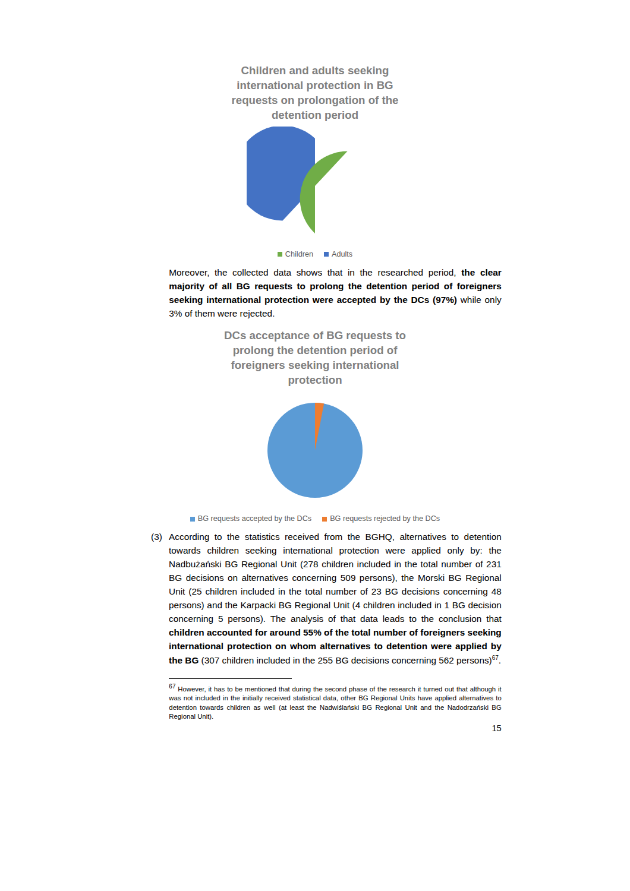Children and adults seeking international protection in BG requests on prolongation of the detention period
Children Adults
Moreover, the collected data shows that in the researched period, the clear majority of all BG requests to prolong the detention period of foreigners seeking international protection were accepted by the DCs (97%) while only 3% of them were rejected.
DCs acceptance of BG requests to prolong the detention period of foreigners seeking international protection
BG requests accepted by the DCs BG requests rejected by the DCs
(3)
According to the statistics received from the BGHQ, alternatives to detention towards children seeking international protection were applied only by: the Nadbużański BG Regional Unit (278 children included in the total number of 231 BG decisions on alternatives concerning 509 persons), the Morski BG Regional Unit (25 children included in the total number of 23 BG decisions concerning 48 persons) and the Karpacki BG Regional Unit (4 children included in 1 BG decision concerning 5 persons). The analysis of that data leads to the conclusion that children accounted for around 55% of the total number of foreigners seeking international protection on whom alternatives to detention were applied by the BG (307 children included in the 255 BG decisions concerning 562 persons)67.
67 However, it has to be mentioned that during the second phase of the research it turned out that although it was not included in the initially received statistical data, other BG Regional Units have applied alternatives to detention towards children as well (at least the Nadwiślański BG Regional Unit and the Nadodrzański BG Regional Unit).
15